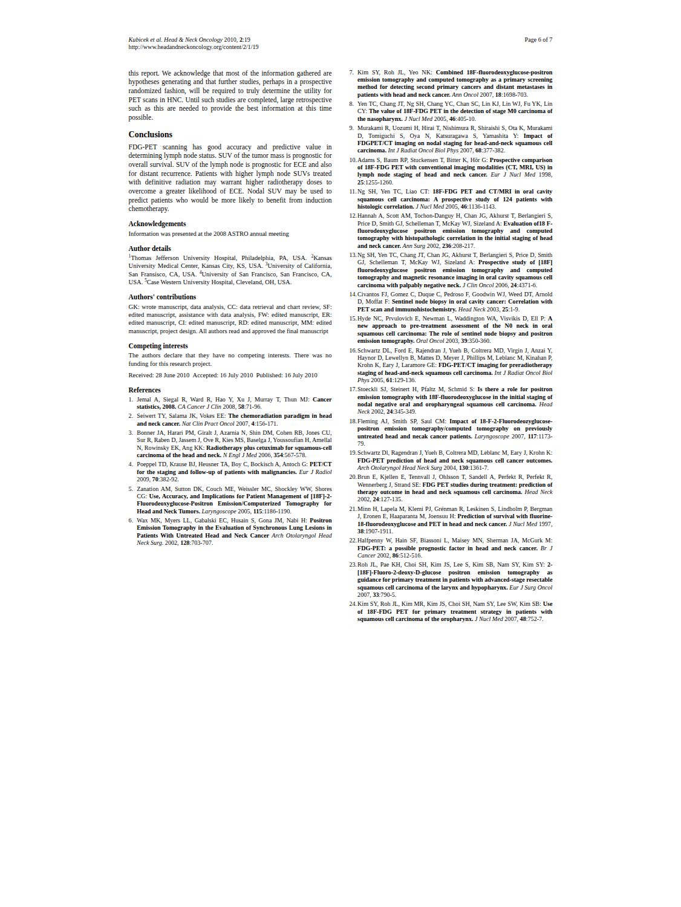Kubicek et al. Head & Neck Oncology 2010, 2:19
http://www.headandneckoncology.org/content/2/1/19
Page 6 of 7
this report. We acknowledge that most of the information gathered are hypotheses generating and that further studies, perhaps in a prospective randomized fashion, will be required to truly determine the utility for PET scans in HNC. Until such studies are completed, large retrospective such as this are needed to provide the best information at this time possible.
Conclusions
FDG-PET scanning has good accuracy and predictive value in determining lymph node status. SUV of the tumor mass is prognostic for overall survival. SUV of the lymph node is prognostic for ECE and also for distant recurrence. Patients with higher lymph node SUVs treated with definitive radiation may warrant higher radiotherapy doses to overcome a greater likelihood of ECE. Nodal SUV may be used to predict patients who would be more likely to benefit from induction chemotherapy.
Acknowledgements
Information was presented at the 2008 ASTRO annual meeting
Author details
1Thomas Jefferson University Hospital, Philadelphia, PA, USA. 2Kansas University Medical Center, Kansas City, KS, USA. 3University of California, San Fransisco, CA, USA. 4University of San Francisco, San Francisco, CA, USA. 5Case Western University Hospital, Cleveland, OH, USA.
Authors' contributions
GK: wrote manuscript, data analysis, CC: data retrieval and chart review, SF: edited manuscript, assistance with data analysis, FW: edited manuscript, ER: edited manuscript, CI: edited manuscript, RD: edited manuscript, MM: edited manuscript, project design. All authors read and approved the final manuscript
Competing interests
The authors declare that they have no competing interests. There was no funding for this research project.
Received: 28 June 2010 Accepted: 16 July 2010 Published: 16 July 2010
References
Jemal A, Siegal R, Ward R, Hao Y, Xu J, Murray T, Thun MJ: Cancer statistics, 2008. CA Cancer J Clin 2008, 58:71-96.
Seiwert TY, Salama JK, Vokes EE: The chemoradiation paradigm in head and neck cancer. Nat Clin Pract Oncol 2007, 4:156-171.
Bonner JA, Harari PM, Giralt J, Azarnia N, Shin DM, Cohen RB, Jones CU, Sur R, Raben D, Jassem J, Ove R, Kies MS, Baselga J, Youssoufian H, Amellal N, Rowinsky EK, Ang KK: Radiotherapy plus cetuximab for squamous-cell carcinoma of the head and neck. N Engl J Med 2006, 354:567-578.
Poeppel TD, Krause BJ, Heusner TA, Boy C, Bockisch A, Antoch G: PET/CT for the staging and follow-up of patients with malignancies. Eur J Radiol 2009, 70:382-92.
Zanation AM, Sutton DK, Couch ME, Weissler MC, Shockley WW, Shores CG: Use, Accuracy, and Implications for Patient Management of [18F]-2-Fluorodeoxyglucose-Positron Emission/Computerized Tomography for Head and Neck Tumors. Laryngoscope 2005, 115:1186-1190.
Wax MK, Myers LL, Gabalski EC, Husain S, Gona JM, Nabi H: Positron Emission Tomography in the Evaluation of Synchronous Lung Lesions in Patients With Untreated Head and Neck Cancer Arch Otolaryngol Head Neck Surg. 2002, 128:703-707.
Kim SY, Roh JL, Yeo NK: Combined 18F-fluorodeoxyglucose-positron emission tomography and computed tomography as a primary screening method for detecting second primary cancers and distant metastases in patients with head and neck cancer. Ann Oncol 2007, 18:1698-703.
Yen TC, Chang JT, Ng SH, Chang YC, Chan SC, Lin KJ, Lin WJ, Fu YK, Lin CY: The value of 18F-FDG PET in the detection of stage M0 carcinoma of the nasopharynx. J Nucl Med 2005, 46:405-10.
Murakami R, Uozumi H, Hirai T, Nishimura R, Shiraishi S, Ota K, Murakami D, Tomiguchi S, Oya N, Katsuragawa S, Yamashita Y: Impact of FDGPET/CT imaging on nodal staging for head-and-neck squamous cell carcinoma. Int J Radiat Oncol Biol Phys 2007, 68:377-382.
Adams S, Baum RP, Stuckensen T, Bitter K, Hör G: Prospective comparison of 18F-FDG PET with conventional imaging modalities (CT, MRI, US) in lymph node staging of head and neck cancer. Eur J Nucl Med 1998, 25:1255-1260.
Ng SH, Yen TC, Liao CT: 18F-FDG PET and CT/MRI in oral cavity squamous cell carcinoma: A prospective study of 124 patients with histologic correlation. J Nucl Med 2005, 46:1136-1143.
Hannah A, Scott AM, Tochon-Danguy H, Chan JG, Akhurst T, Berlangieri S, Price D, Smith GJ, Schelleman T, McKay WJ, Sizeland A: Evaluation of18 F-fluorodeoxyglucose positron emission tomography and computed tomography with histopathologic correlation in the initial staging of head and neck cancer. Ann Surg 2002, 236:208-217.
Ng SH, Yen TC, Chang JT, Chan JG, Akhurst T, Berlangieri S, Price D, Smith GJ, Schelleman T, McKay WJ, Sizeland A: Prospective study of [18F] fluorodeoxyglucose positron emission tomography and computed tomography and magnetic resonance imaging in oral cavity squamous cell carcinoma with palpably negative neck. J Clin Oncol 2006, 24:4371-6.
Civantos FJ, Gomez C, Duque C, Pedroso F, Goodwin WJ, Weed DT, Arnold D, Moffat F: Sentinel node biopsy in oral cavity cancer: Correlation with PET scan and immunohistochemistry. Head Neck 2003, 25:1-9.
Hyde NC, Prvulovich E, Newman L, Waddington WA, Visvikis D, Ell P: A new approach to pre-treatment assessment of the N0 neck in oral squamous cell carcinoma: The role of sentinel node biopsy and positron emission tomography. Oral Oncol 2003, 39:350-360.
Schwartz DL, Ford E, Rajendran J, Yueh B, Coltrera MD, Virgin J, Anzai Y, Haynor D, Lewellyn B, Mattes D, Meyer J, Phillips M, Leblanc M, Kinahan P, Krohn K, Eary J, Laramore GE: FDG-PET/CT imaging for preradiotherapy staging of head-and-neck squamous cell carcinoma. Int J Radiat Oncol Biol Phys 2005, 61:129-136.
Stoeckli SJ, Steinert H, Pfaltz M, Schmid S: Is there a role for positron emission tomography with 18F-fluorodeoxyglucose in the initial staging of nodal negative oral and oropharyngeal squamous cell carcinoma. Head Neck 2002, 24:345-349.
Fleming AJ, Smith SP, Saul CM: Impact of 18-F-2-Fluorodeozyglucose-positron emission tomography/computed tomography on previously untreated head and necak cancer patients. Laryngoscope 2007, 117:1173-79.
Schwartz Dl, Ragendran J, Yueh B, Coltrera MD, Leblanc M, Eary J, Krohn K: FDG-PET prediction of head and neck squamous cell cancer outcomes. Arch Otolaryngol Head Neck Surg 2004, 130:1361-7.
Brun E, Kjellen E, Tennvall J, Ohlsson T, Sandell A, Perfekt R, Perfekt R, Wennerberg J, Strand SE: FDG PET studies during treatment: prediction of therapy outcome in head and neck squamous cell carcinoma. Head Neck 2002, 24:127-135.
Minn H, Lapela M, Klemi PJ, Grénman R, Leskinen S, Lindholm P, Bergman J, Eronen E, Haaparanta M, Joensuu H: Prediction of survival with fluorine-18-fluorodeoxyglucose and PET in head and neck cancer. J Nucl Med 1997, 38:1907-1911.
Halfpenny W, Hain SF, Biassoni L, Maisey MN, Sherman JA, McGurk M: FDG-PET: a possible prognostic factor in head and neck cancer. Br J Cancer 2002, 86:512-516.
Roh JL, Pae KH, Choi SH, Kim JS, Lee S, Kim SB, Nam SY, Kim SY: 2-[18F]-Fluoro-2-deoxy-D-glucose positron emission tomography as guidance for primary treatment in patients with advanced-stage resectable squamous cell carcinoma of the larynx and hypopharynx. Eur J Surg Oncol 2007, 33:790-5.
Kim SY, Roh JL, Kim MR, Kim JS, Choi SH, Nam SY, Lee SW, Kim SB: Use of 18F-FDG PET for primary treatment strategy in patients with squamous cell carcinoma of the oropharynx. J Nucl Med 2007, 48:752-7.